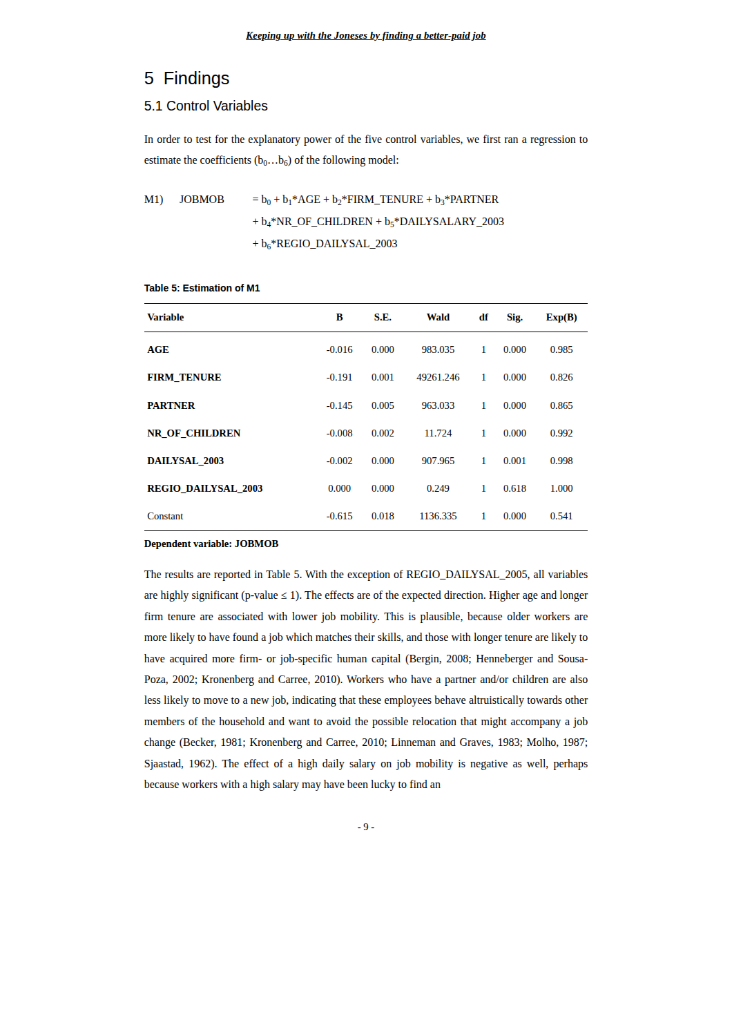Keeping up with the Joneses by finding a better-paid job
5 Findings
5.1 Control Variables
In order to test for the explanatory power of the five control variables, we first ran a regression to estimate the coefficients (b0…b6) of the following model:
M1) JOBMOB = b0 + b1*AGE + b2*FIRM_TENURE + b3*PARTNER
+ b4*NR_OF_CHILDREN + b5*DAILYSALARY_2003
+ b6*REGIO_DAILYSAL_2003
Table 5: Estimation of M1
| Variable | B | S.E. | Wald | df | Sig. | Exp(B) |
| --- | --- | --- | --- | --- | --- | --- |
| AGE | -0.016 | 0.000 | 983.035 | 1 | 0.000 | 0.985 |
| FIRM_TENURE | -0.191 | 0.001 | 49261.246 | 1 | 0.000 | 0.826 |
| PARTNER | -0.145 | 0.005 | 963.033 | 1 | 0.000 | 0.865 |
| NR_OF_CHILDREN | -0.008 | 0.002 | 11.724 | 1 | 0.000 | 0.992 |
| DAILYSAL_2003 | -0.002 | 0.000 | 907.965 | 1 | 0.001 | 0.998 |
| REGIO_DAILYSAL_2003 | 0.000 | 0.000 | 0.249 | 1 | 0.618 | 1.000 |
| Constant | -0.615 | 0.018 | 1136.335 | 1 | 0.000 | 0.541 |
Dependent variable: JOBMOB
The results are reported in Table 5. With the exception of REGIO_DAILYSAL_2005, all variables are highly significant (p-value ≤ 1). The effects are of the expected direction. Higher age and longer firm tenure are associated with lower job mobility. This is plausible, because older workers are more likely to have found a job which matches their skills, and those with longer tenure are likely to have acquired more firm- or job-specific human capital (Bergin, 2008; Henneberger and Sousa-Poza, 2002; Kronenberg and Carree, 2010). Workers who have a partner and/or children are also less likely to move to a new job, indicating that these employees behave altruistically towards other members of the household and want to avoid the possible relocation that might accompany a job change (Becker, 1981; Kronenberg and Carree, 2010; Linneman and Graves, 1983; Molho, 1987; Sjaastad, 1962). The effect of a high daily salary on job mobility is negative as well, perhaps because workers with a high salary may have been lucky to find an
- 9 -